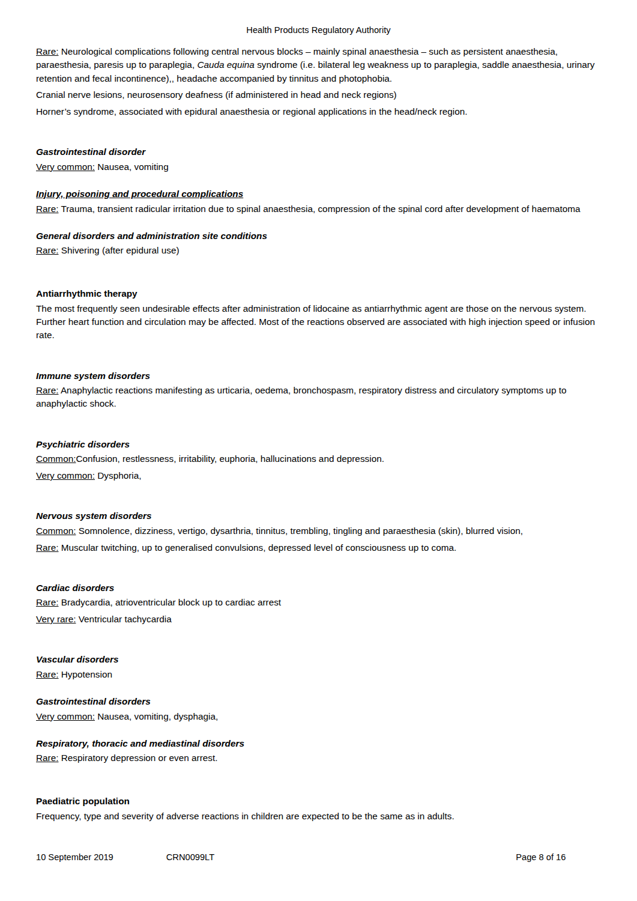Health Products Regulatory Authority
Rare: Neurological complications following central nervous blocks – mainly spinal anaesthesia – such as persistent anaesthesia, paraesthesia, paresis up to paraplegia, Cauda equina syndrome (i.e. bilateral leg weakness up to paraplegia, saddle anaesthesia, urinary retention and fecal incontinence),, headache accompanied by tinnitus and photophobia.
Cranial nerve lesions, neurosensory deafness (if administered in head and neck regions)
Horner’s syndrome, associated with epidural anaesthesia or regional applications in the head/neck region.
Gastrointestinal disorder
Very common: Nausea, vomiting
Injury, poisoning and procedural complications
Rare: Trauma, transient radicular irritation due to spinal anaesthesia, compression of the spinal cord after development of haematoma
General disorders and administration site conditions
Rare: Shivering (after epidural use)
Antiarrhythmic therapy
The most frequently seen undesirable effects after administration of lidocaine as antiarrhythmic agent are those on the nervous system. Further heart function and circulation may be affected. Most of the reactions observed are associated with high injection speed or infusion rate.
Immune system disorders
Rare: Anaphylactic reactions manifesting as urticaria, oedema, bronchospasm, respiratory distress and circulatory symptoms up to anaphylactic shock.
Psychiatric disorders
Common: Confusion, restlessness, irritability, euphoria, hallucinations and depression.
Very common: Dysphoria,
Nervous system disorders
Common: Somnolence, dizziness, vertigo, dysarthria, tinnitus, trembling, tingling and paraesthesia (skin), blurred vision,
Rare: Muscular twitching, up to generalised convulsions, depressed level of consciousness up to coma.
Cardiac disorders
Rare: Bradycardia, atrioventricular block up to cardiac arrest
Very rare: Ventricular tachycardia
Vascular disorders
Rare: Hypotension
Gastrointestinal disorders
Very common: Nausea, vomiting, dysphagia,
Respiratory, thoracic and mediastinal disorders
Rare: Respiratory depression or even arrest.
Paediatric population
Frequency, type and severity of adverse reactions in children are expected to be the same as in adults.
10 September 2019 CRN0099LT Page 8 of 16